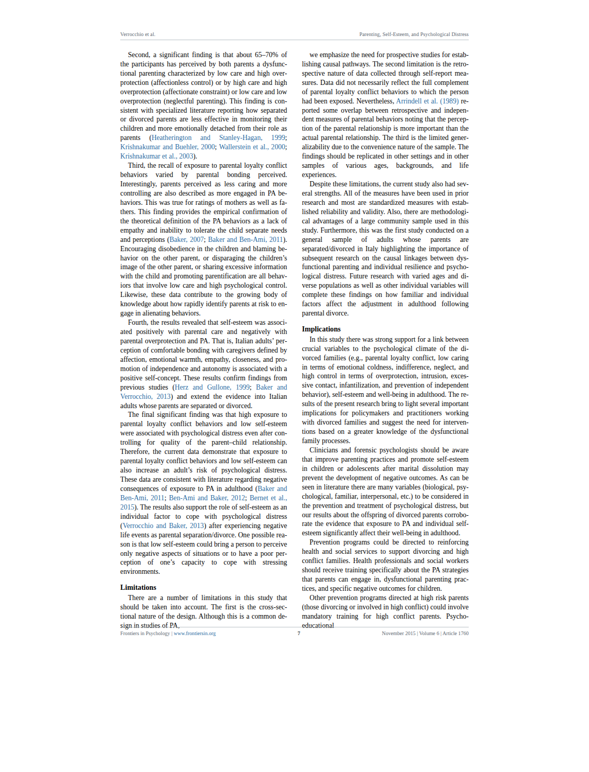Verrocchio et al.
Parenting, Self-Esteem, and Psychological Distress
Second, a significant finding is that about 65–70% of the participants has perceived by both parents a dysfunctional parenting characterized by low care and high overprotection (affectionless control) or by high care and high overprotection (affectionate constraint) or low care and low overprotection (neglectful parenting). This finding is consistent with specialized literature reporting how separated or divorced parents are less effective in monitoring their children and more emotionally detached from their role as parents (Heatherington and Stanley-Hagan, 1999; Krishnakumar and Buehler, 2000; Wallerstein et al., 2000; Krishnakumar et al., 2003).
Third, the recall of exposure to parental loyalty conflict behaviors varied by parental bonding perceived. Interestingly, parents perceived as less caring and more controlling are also described as more engaged in PA behaviors. This was true for ratings of mothers as well as fathers. This finding provides the empirical confirmation of the theoretical definition of the PA behaviors as a lack of empathy and inability to tolerate the child separate needs and perceptions (Baker, 2007; Baker and Ben-Ami, 2011). Encouraging disobedience in the children and blaming behavior on the other parent, or disparaging the children’s image of the other parent, or sharing excessive information with the child and promoting parentification are all behaviors that involve low care and high psychological control. Likewise, these data contribute to the growing body of knowledge about how rapidly identify parents at risk to engage in alienating behaviors.
Fourth, the results revealed that self-esteem was associated positively with parental care and negatively with parental overprotection and PA. That is, Italian adults’ perception of comfortable bonding with caregivers defined by affection, emotional warmth, empathy, closeness, and promotion of independence and autonomy is associated with a positive self-concept. These results confirm findings from previous studies (Herz and Gullone, 1999; Baker and Verrocchio, 2013) and extend the evidence into Italian adults whose parents are separated or divorced.
The final significant finding was that high exposure to parental loyalty conflict behaviors and low self-esteem were associated with psychological distress even after controlling for quality of the parent–child relationship. Therefore, the current data demonstrate that exposure to parental loyalty conflict behaviors and low self-esteem can also increase an adult’s risk of psychological distress. These data are consistent with literature regarding negative consequences of exposure to PA in adulthood (Baker and Ben-Ami, 2011; Ben-Ami and Baker, 2012; Bernet et al., 2015). The results also support the role of self-esteem as an individual factor to cope with psychological distress (Verrocchio and Baker, 2013) after experiencing negative life events as parental separation/divorce. One possible reason is that low self-esteem could bring a person to perceive only negative aspects of situations or to have a poor perception of one’s capacity to cope with stressing environments.
Limitations
There are a number of limitations in this study that should be taken into account. The first is the cross-sectional nature of the design. Although this is a common design in studies of PA,
we emphasize the need for prospective studies for establishing causal pathways. The second limitation is the retrospective nature of data collected through self-report measures. Data did not necessarily reflect the full complement of parental loyalty conflict behaviors to which the person had been exposed. Nevertheless, Arrindell et al. (1989) reported some overlap between retrospective and independent measures of parental behaviors noting that the perception of the parental relationship is more important than the actual parental relationship. The third is the limited generalizability due to the convenience nature of the sample. The findings should be replicated in other settings and in other samples of various ages, backgrounds, and life experiences.
Despite these limitations, the current study also had several strengths. All of the measures have been used in prior research and most are standardized measures with established reliability and validity. Also, there are methodological advantages of a large community sample used in this study. Furthermore, this was the first study conducted on a general sample of adults whose parents are separated/divorced in Italy highlighting the importance of subsequent research on the causal linkages between dysfunctional parenting and individual resilience and psychological distress. Future research with varied ages and diverse populations as well as other individual variables will complete these findings on how familiar and individual factors affect the adjustment in adulthood following parental divorce.
Implications
In this study there was strong support for a link between crucial variables to the psychological climate of the divorced families (e.g., parental loyalty conflict, low caring in terms of emotional coldness, indifference, neglect, and high control in terms of overprotection, intrusion, excessive contact, infantilization, and prevention of independent behavior), self-esteem and well-being in adulthood. The results of the present research bring to light several important implications for policymakers and practitioners working with divorced families and suggest the need for interventions based on a greater knowledge of the dysfunctional family processes.
Clinicians and forensic psychologists should be aware that improve parenting practices and promote self-esteem in children or adolescents after marital dissolution may prevent the development of negative outcomes. As can be seen in literature there are many variables (biological, psychological, familiar, interpersonal, etc.) to be considered in the prevention and treatment of psychological distress, but our results about the offspring of divorced parents corroborate the evidence that exposure to PA and individual self-esteem significantly affect their well-being in adulthood.
Prevention programs could be directed to reinforcing health and social services to support divorcing and high conflict families. Health professionals and social workers should receive training specifically about the PA strategies that parents can engage in, dysfunctional parenting practices, and specific negative outcomes for children.
Other prevention programs directed at high risk parents (those divorcing or involved in high conflict) could involve mandatory training for high conflict parents. Psycho-educational
Frontiers in Psychology | www.frontiersin.org
7
November 2015 | Volume 6 | Article 1760